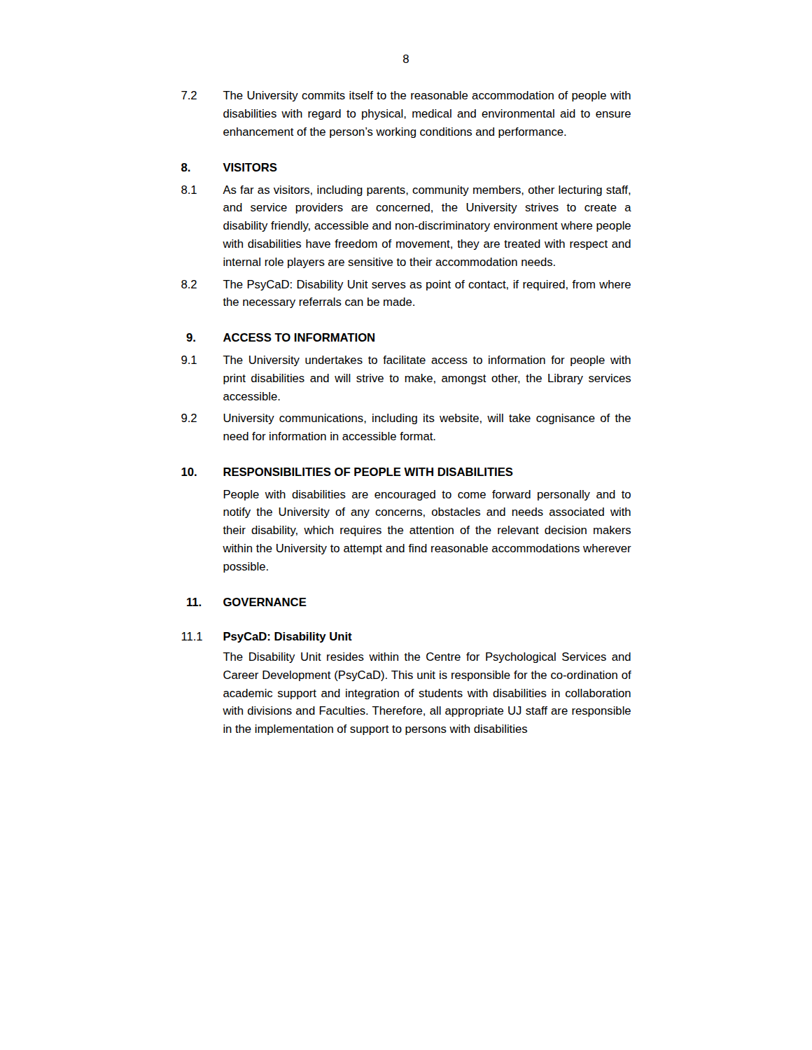8
7.2
The University commits itself to the reasonable accommodation of people with disabilities with regard to physical, medical and environmental aid to ensure enhancement of the person’s working conditions and performance.
8.
VISITORS
8.1
As far as visitors, including parents, community members, other lecturing staff, and service providers are concerned, the University strives to create a disability friendly, accessible and non-discriminatory environment where people with disabilities have freedom of movement, they are treated with respect and internal role players are sensitive to their accommodation needs.
8.2
The PsyCaD: Disability Unit serves as point of contact, if required, from where the necessary referrals can be made.
9.
ACCESS TO INFORMATION
9.1
The University undertakes to facilitate access to information for people with print disabilities and will strive to make, amongst other, the Library services accessible.
9.2
University communications, including its website, will take cognisance of the need for information in accessible format.
10.
RESPONSIBILITIES OF PEOPLE WITH DISABILITIES
People with disabilities are encouraged to come forward personally and to notify the University of any concerns, obstacles and needs associated with their disability, which requires the attention of the relevant decision makers within the University to attempt and find reasonable accommodations wherever possible.
11.
GOVERNANCE
11.1
PsyCaD: Disability Unit
The Disability Unit resides within the Centre for Psychological Services and Career Development (PsyCaD). This unit is responsible for the co-ordination of academic support and integration of students with disabilities in collaboration with divisions and Faculties. Therefore, all appropriate UJ staff are responsible in the implementation of support to persons with disabilities